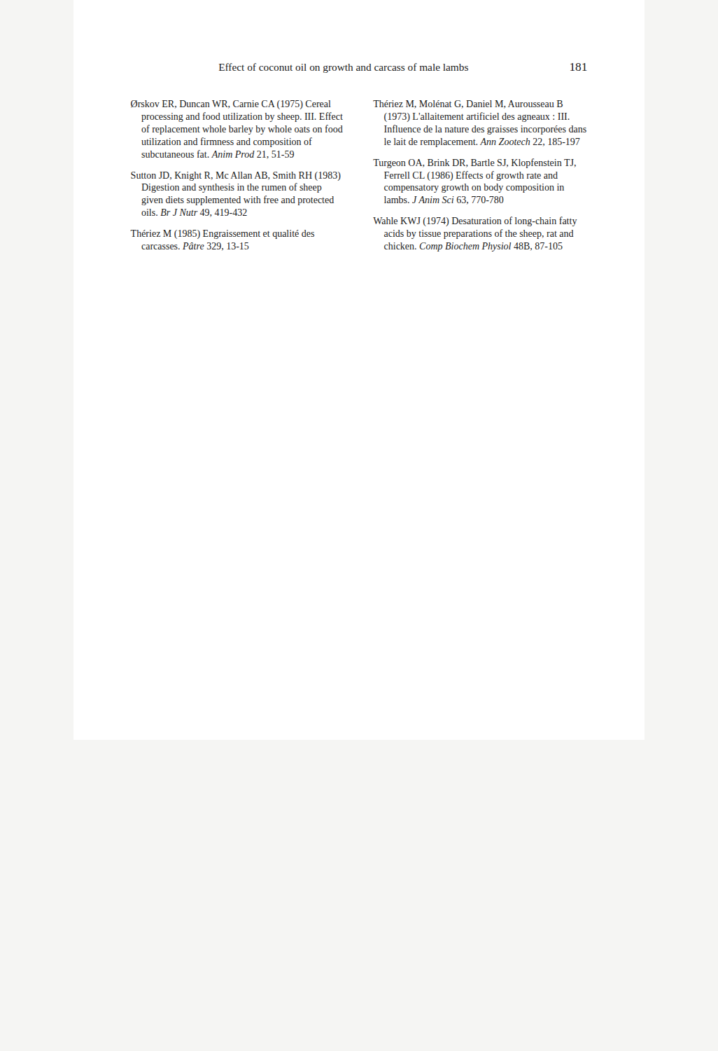Effect of coconut oil on growth and carcass of male lambs 181
Ørskov ER, Duncan WR, Carnie CA (1975) Cereal processing and food utilization by sheep. III. Effect of replacement whole barley by whole oats on food utilization and firmness and composition of subcutaneous fat. Anim Prod 21, 51-59
Sutton JD, Knight R, Mc Allan AB, Smith RH (1983) Digestion and synthesis in the rumen of sheep given diets supplemented with free and protected oils. Br J Nutr 49, 419-432
Thériez M (1985) Engraissement et qualité des carcasses. Pâtre 329, 13-15
Thériez M, Molénat G, Daniel M, Aurousseau B (1973) L'allaitement artificiel des agneaux : III. Influence de la nature des graisses incorporées dans le lait de remplacement. Ann Zootech 22, 185-197
Turgeon OA, Brink DR, Bartle SJ, Klopfenstein TJ, Ferrell CL (1986) Effects of growth rate and compensatory growth on body composition in lambs. J Anim Sci 63, 770-780
Wahle KWJ (1974) Desaturation of long-chain fatty acids by tissue preparations of the sheep, rat and chicken. Comp Biochem Physiol 48B, 87-105